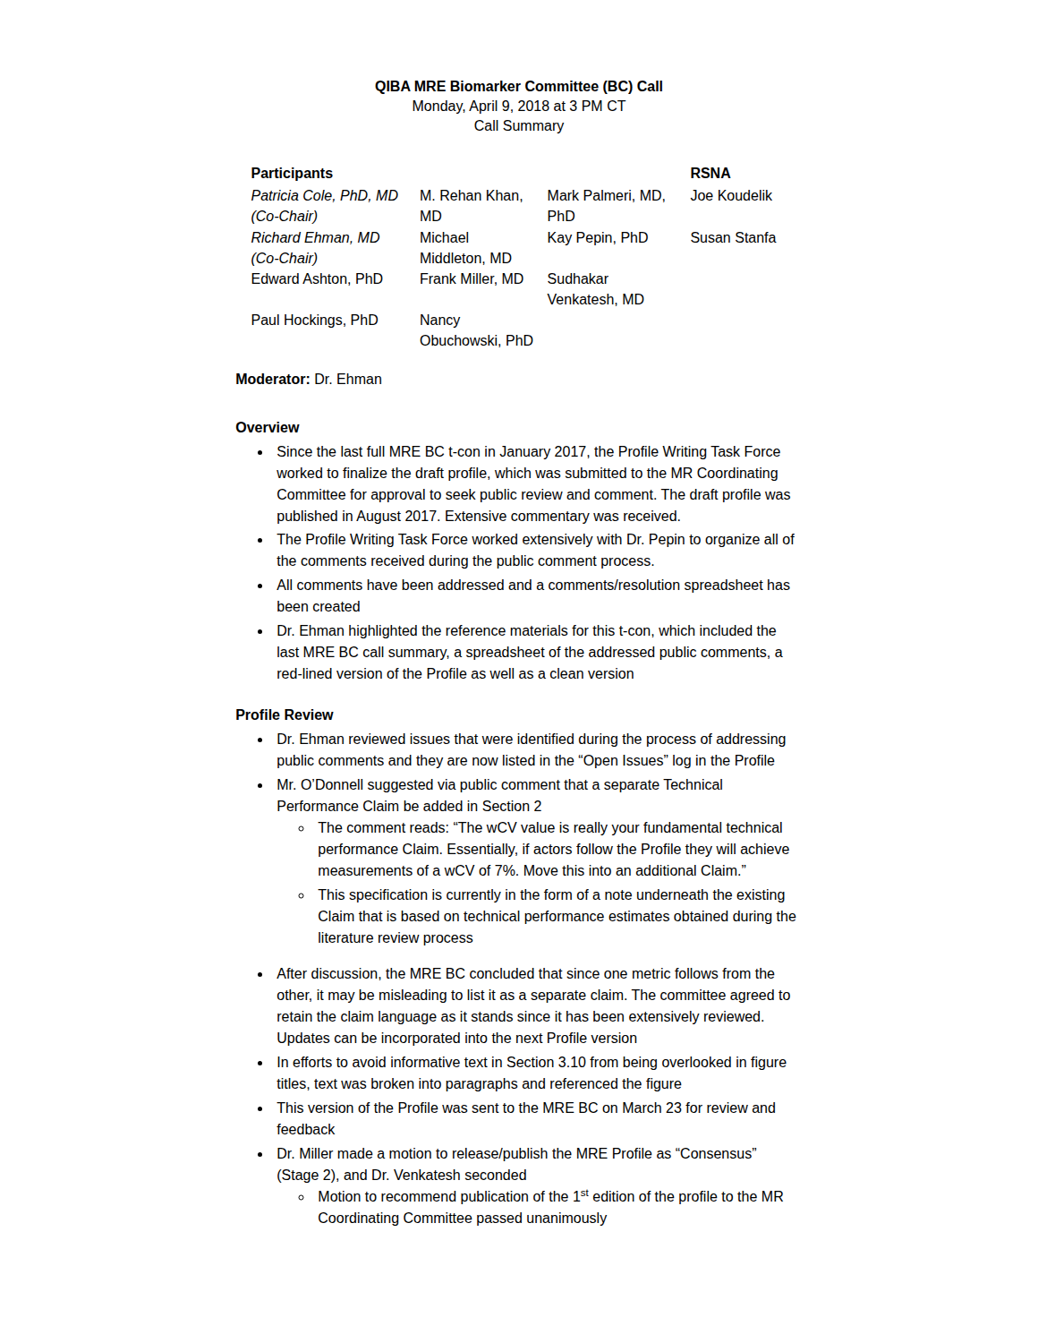QIBA MRE Biomarker Committee (BC) Call
Monday, April 9, 2018 at 3 PM CT
Call Summary
| Participants | | | RSNA |
| Patricia Cole, PhD, MD (Co-Chair) | M. Rehan Khan, MD | Mark Palmeri, MD, PhD | Joe Koudelik |
| Richard Ehman, MD (Co-Chair) | Michael Middleton, MD | Kay Pepin, PhD | Susan Stanfa |
| Edward Ashton, PhD | Frank Miller, MD | Sudhakar Venkatesh, MD | |
| Paul Hockings, PhD | Nancy Obuchowski, PhD | | |
Moderator: Dr. Ehman
Overview
Since the last full MRE BC t-con in January 2017, the Profile Writing Task Force worked to finalize the draft profile, which was submitted to the MR Coordinating Committee for approval to seek public review and comment. The draft profile was published in August 2017. Extensive commentary was received.
The Profile Writing Task Force worked extensively with Dr. Pepin to organize all of the comments received during the public comment process.
All comments have been addressed and a comments/resolution spreadsheet has been created
Dr. Ehman highlighted the reference materials for this t-con, which included the last MRE BC call summary, a spreadsheet of the addressed public comments, a red-lined version of the Profile as well as a clean version
Profile Review
Dr. Ehman reviewed issues that were identified during the process of addressing public comments and they are now listed in the “Open Issues” log in the Profile
Mr. O’Donnell suggested via public comment that a separate Technical Performance Claim be added in Section 2
The comment reads: “The wCV value is really your fundamental technical performance Claim. Essentially, if actors follow the Profile they will achieve measurements of a wCV of 7%. Move this into an additional Claim.”
This specification is currently in the form of a note underneath the existing Claim that is based on technical performance estimates obtained during the literature review process
After discussion, the MRE BC concluded that since one metric follows from the other, it may be misleading to list it as a separate claim. The committee agreed to retain the claim language as it stands since it has been extensively reviewed. Updates can be incorporated into the next Profile version
In efforts to avoid informative text in Section 3.10 from being overlooked in figure titles, text was broken into paragraphs and referenced the figure
This version of the Profile was sent to the MRE BC on March 23 for review and feedback
Dr. Miller made a motion to release/publish the MRE Profile as “Consensus” (Stage 2), and Dr. Venkatesh seconded
Motion to recommend publication of the 1st edition of the profile to the MR Coordinating Committee passed unanimously